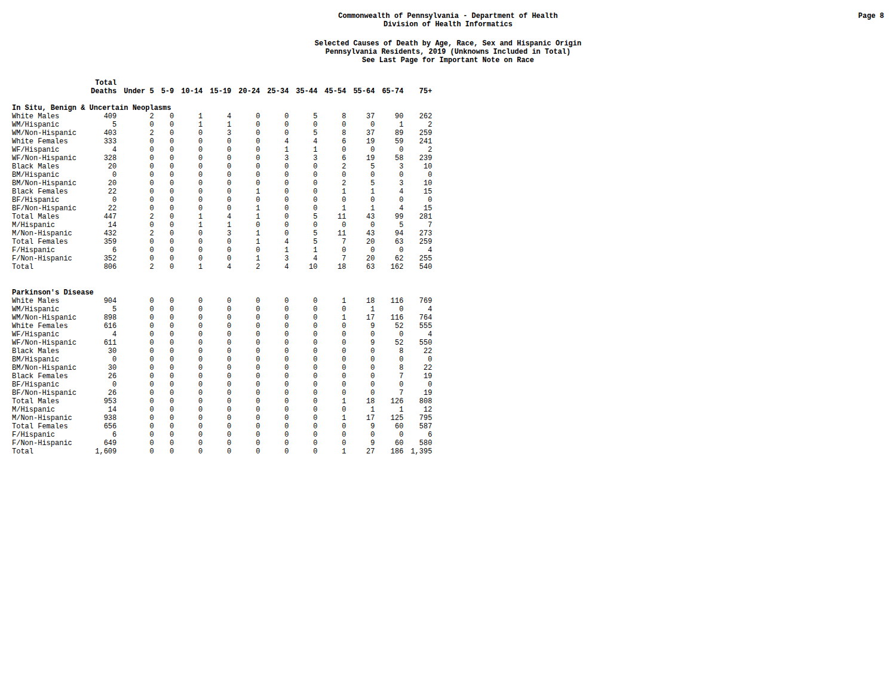Page 8
Commonwealth of Pennsylvania - Department of Health
Division of Health Informatics
Selected Causes of Death by Age, Race, Sex and Hispanic Origin
Pennsylvania Residents, 2019 (Unknowns Included in Total)
See Last Page for Important Note on Race
| | Total Deaths | Under 5 | 5-9 | 10-14 | 15-19 | 20-24 | 25-34 | 35-44 | 45-54 | 55-64 | 65-74 | 75+ |
| --- | --- | --- | --- | --- | --- | --- | --- | --- | --- | --- | --- | --- |
| In Situ, Benign & Uncertain Neoplasms |
| White Males | 409 | 2 | 0 | 1 | 4 | 0 | 0 | 5 | 8 | 37 | 90 | 262 |
| WM/Hispanic | 5 | 0 | 0 | 1 | 1 | 0 | 0 | 0 | 0 | 0 | 1 | 2 |
| WM/Non-Hispanic | 403 | 2 | 0 | 0 | 3 | 0 | 0 | 5 | 8 | 37 | 89 | 259 |
| White Females | 333 | 0 | 0 | 0 | 0 | 0 | 4 | 4 | 6 | 19 | 59 | 241 |
| WF/Hispanic | 4 | 0 | 0 | 0 | 0 | 0 | 1 | 1 | 0 | 0 | 0 | 2 |
| WF/Non-Hispanic | 328 | 0 | 0 | 0 | 0 | 0 | 3 | 3 | 6 | 19 | 58 | 239 |
| Black Males | 20 | 0 | 0 | 0 | 0 | 0 | 0 | 0 | 2 | 5 | 3 | 10 |
| BM/Hispanic | 0 | 0 | 0 | 0 | 0 | 0 | 0 | 0 | 0 | 0 | 0 | 0 |
| BM/Non-Hispanic | 20 | 0 | 0 | 0 | 0 | 0 | 0 | 0 | 2 | 5 | 3 | 10 |
| Black Females | 22 | 0 | 0 | 0 | 0 | 1 | 0 | 0 | 1 | 1 | 4 | 15 |
| BF/Hispanic | 0 | 0 | 0 | 0 | 0 | 0 | 0 | 0 | 0 | 0 | 0 | 0 |
| BF/Non-Hispanic | 22 | 0 | 0 | 0 | 0 | 1 | 0 | 0 | 1 | 1 | 4 | 15 |
| Total Males | 447 | 2 | 0 | 1 | 4 | 1 | 0 | 5 | 11 | 43 | 99 | 281 |
| M/Hispanic | 14 | 0 | 0 | 1 | 1 | 0 | 0 | 0 | 0 | 0 | 5 | 7 |
| M/Non-Hispanic | 432 | 2 | 0 | 0 | 3 | 1 | 0 | 5 | 11 | 43 | 94 | 273 |
| Total Females | 359 | 0 | 0 | 0 | 0 | 1 | 4 | 5 | 7 | 20 | 63 | 259 |
| F/Hispanic | 6 | 0 | 0 | 0 | 0 | 0 | 1 | 1 | 0 | 0 | 0 | 4 |
| F/Non-Hispanic | 352 | 0 | 0 | 0 | 0 | 1 | 3 | 4 | 7 | 20 | 62 | 255 |
| Total | 806 | 2 | 0 | 1 | 4 | 2 | 4 | 10 | 18 | 63 | 162 | 540 |
| Parkinson's Disease |
| White Males | 904 | 0 | 0 | 0 | 0 | 0 | 0 | 0 | 1 | 18 | 116 | 769 |
| WM/Hispanic | 5 | 0 | 0 | 0 | 0 | 0 | 0 | 0 | 0 | 1 | 0 | 4 |
| WM/Non-Hispanic | 898 | 0 | 0 | 0 | 0 | 0 | 0 | 0 | 1 | 17 | 116 | 764 |
| White Females | 616 | 0 | 0 | 0 | 0 | 0 | 0 | 0 | 0 | 9 | 52 | 555 |
| WF/Hispanic | 4 | 0 | 0 | 0 | 0 | 0 | 0 | 0 | 0 | 0 | 0 | 4 |
| WF/Non-Hispanic | 611 | 0 | 0 | 0 | 0 | 0 | 0 | 0 | 0 | 9 | 52 | 550 |
| Black Males | 30 | 0 | 0 | 0 | 0 | 0 | 0 | 0 | 0 | 0 | 8 | 22 |
| BM/Hispanic | 0 | 0 | 0 | 0 | 0 | 0 | 0 | 0 | 0 | 0 | 0 | 0 |
| BM/Non-Hispanic | 30 | 0 | 0 | 0 | 0 | 0 | 0 | 0 | 0 | 0 | 8 | 22 |
| Black Females | 26 | 0 | 0 | 0 | 0 | 0 | 0 | 0 | 0 | 0 | 7 | 19 |
| BF/Hispanic | 0 | 0 | 0 | 0 | 0 | 0 | 0 | 0 | 0 | 0 | 0 | 0 |
| BF/Non-Hispanic | 26 | 0 | 0 | 0 | 0 | 0 | 0 | 0 | 0 | 0 | 7 | 19 |
| Total Males | 953 | 0 | 0 | 0 | 0 | 0 | 0 | 0 | 1 | 18 | 126 | 808 |
| M/Hispanic | 14 | 0 | 0 | 0 | 0 | 0 | 0 | 0 | 0 | 1 | 1 | 12 |
| M/Non-Hispanic | 938 | 0 | 0 | 0 | 0 | 0 | 0 | 0 | 1 | 17 | 125 | 795 |
| Total Females | 656 | 0 | 0 | 0 | 0 | 0 | 0 | 0 | 0 | 9 | 60 | 587 |
| F/Hispanic | 6 | 0 | 0 | 0 | 0 | 0 | 0 | 0 | 0 | 0 | 0 | 6 |
| F/Non-Hispanic | 649 | 0 | 0 | 0 | 0 | 0 | 0 | 0 | 0 | 9 | 60 | 580 |
| Total | 1,609 | 0 | 0 | 0 | 0 | 0 | 0 | 0 | 1 | 27 | 186 | 1,395 |